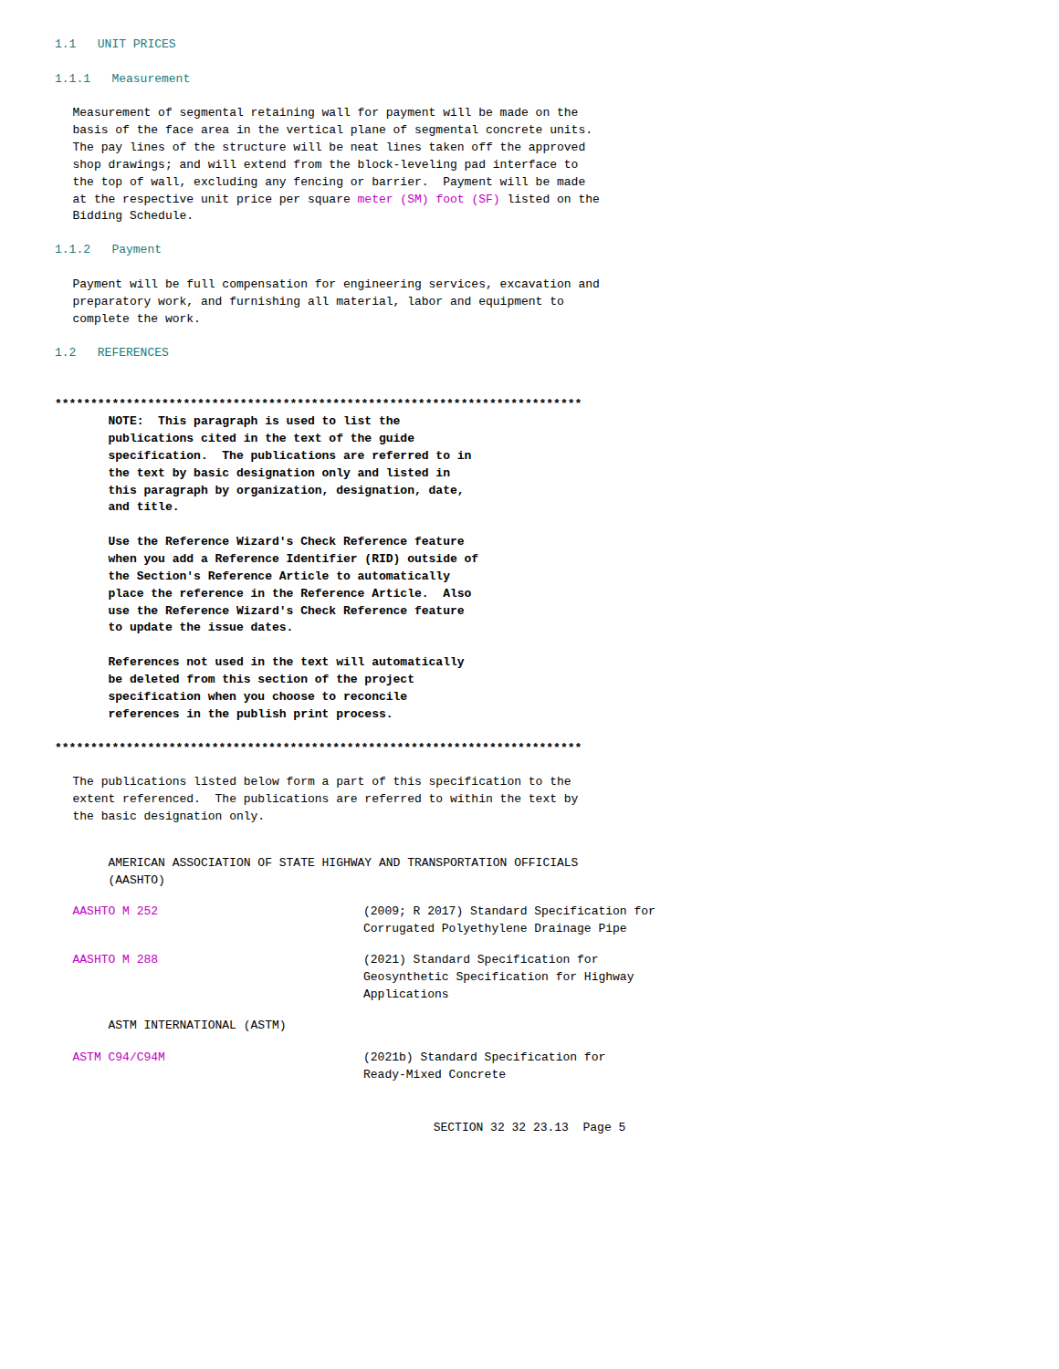1.1 UNIT PRICES
1.1.1 Measurement
Measurement of segmental retaining wall for payment will be made on the basis of the face area in the vertical plane of segmental concrete units. The pay lines of the structure will be neat lines taken off the approved shop drawings; and will extend from the block-leveling pad interface to the top of wall, excluding any fencing or barrier. Payment will be made at the respective unit price per square meter (SM) foot (SF) listed on the Bidding Schedule.
1.1.2 Payment
Payment will be full compensation for engineering services, excavation and preparatory work, and furnishing all material, labor and equipment to complete the work.
1.2 REFERENCES
**************************************************************************
NOTE: This paragraph is used to list the publications cited in the text of the guide specification. The publications are referred to in the text by basic designation only and listed in this paragraph by organization, designation, date, and title. Use the Reference Wizard's Check Reference feature when you add a Reference Identifier (RID) outside of the Section's Reference Article to automatically place the reference in the Reference Article. Also use the Reference Wizard's Check Reference feature to update the issue dates. References not used in the text will automatically be deleted from this section of the project specification when you choose to reconcile references in the publish print process.
**************************************************************************
The publications listed below form a part of this specification to the extent referenced. The publications are referred to within the text by the basic designation only.
AMERICAN ASSOCIATION OF STATE HIGHWAY AND TRANSPORTATION OFFICIALS (AASHTO)
AASHTO M 252
(2009; R 2017) Standard Specification for Corrugated Polyethylene Drainage Pipe
AASHTO M 288
(2021) Standard Specification for Geosynthetic Specification for Highway Applications
ASTM INTERNATIONAL (ASTM)
ASTM C94/C94M
(2021b) Standard Specification for Ready-Mixed Concrete
SECTION 32 32 23.13 Page 5